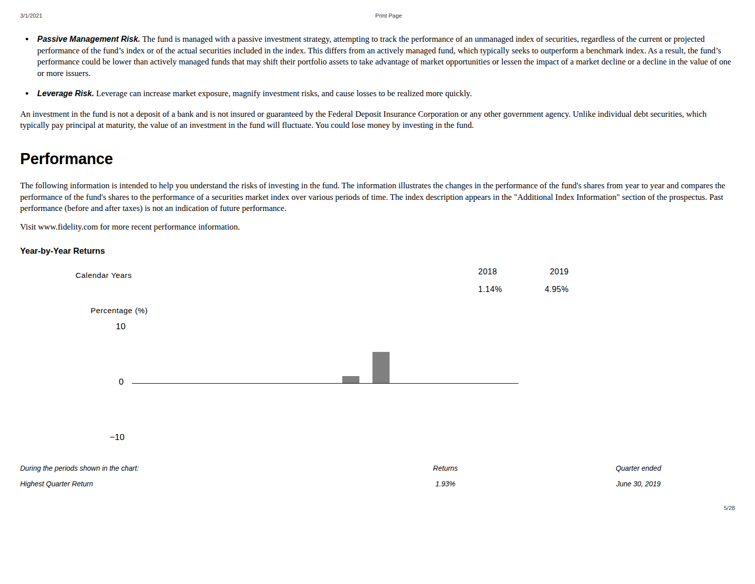3/1/2021 Print Page
Passive Management Risk. The fund is managed with a passive investment strategy, attempting to track the performance of an unmanaged index of securities, regardless of the current or projected performance of the fund’s index or of the actual securities included in the index. This differs from an actively managed fund, which typically seeks to outperform a benchmark index. As a result, the fund’s performance could be lower than actively managed funds that may shift their portfolio assets to take advantage of market opportunities or lessen the impact of a market decline or a decline in the value of one or more issuers.
Leverage Risk. Leverage can increase market exposure, magnify investment risks, and cause losses to be realized more quickly.
An investment in the fund is not a deposit of a bank and is not insured or guaranteed by the Federal Deposit Insurance Corporation or any other government agency. Unlike individual debt securities, which typically pay principal at maturity, the value of an investment in the fund will fluctuate. You could lose money by investing in the fund.
Performance
The following information is intended to help you understand the risks of investing in the fund. The information illustrates the changes in the performance of the fund's shares from year to year and compares the performance of the fund's shares to the performance of a securities market index over various periods of time. The index description appears in the "Additional Index Information" section of the prospectus. Past performance (before and after taxes) is not an indication of future performance.
Visit www.fidelity.com for more recent performance information.
Year-by-Year Returns
Calendar Years
2018 2019
1.14% 4.95%
Percentage (%)
10
0
−10
| During the periods shown in the chart: | Returns | Quarter ended |
| Highest Quarter Return | 1.93% | June 30, 2019 |
5/28